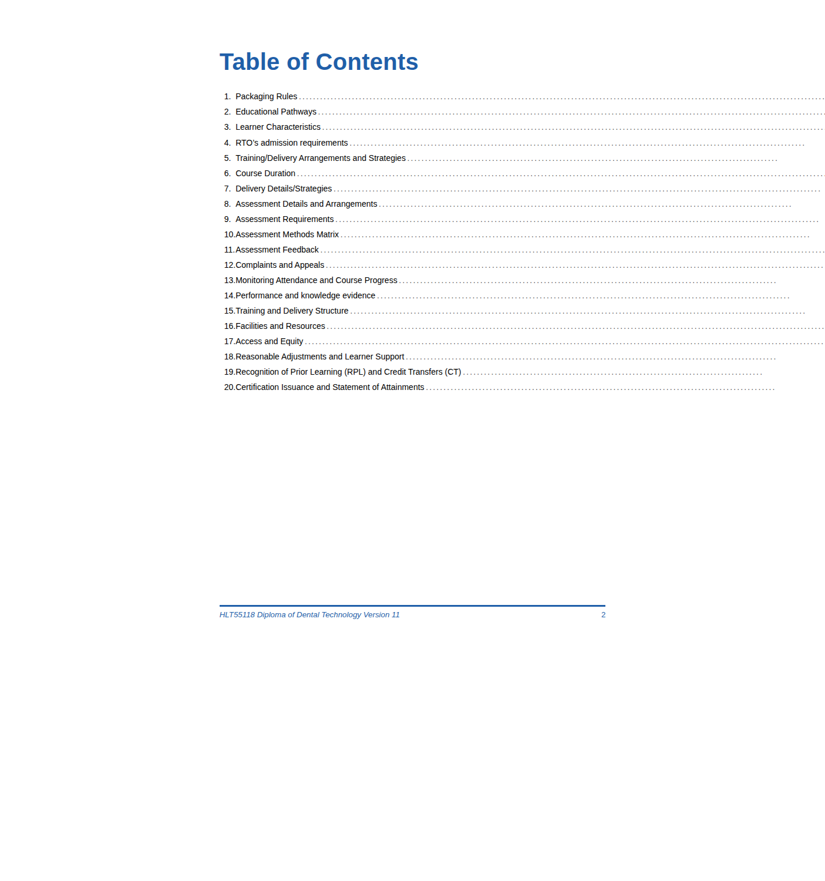Table of Contents
| 1. | Packaging Rules ........................................................................................................................................................... | 3 |
| 2. | Educational Pathways ................................................................................................................................................... | 4 |
| 3. | Learner Characteristics ................................................................................................................................................. | 5 |
| 4. | RTO’s admission requirements ................................................................................................................................. | 5 |
| 5. | Training/Delivery Arrangements and Strategies ......................................................................................................... | 6 |
| 6. | Course Duration ........................................................................................................................................................... | 7 |
| 7. | Delivery Details/Strategies .......................................................................................................................................... | 8 |
| 8. | Assessment Details and Arrangements ..................................................................................................................... | 8 |
| 9. | Assessment Requirements ......................................................................................................................................... | 10 |
| 10. | Assessment Methods Matrix ..................................................................................................................................... | 10 |
| 11. | Assessment Feedback ................................................................................................................................................. | 12 |
| 12. | Complaints and Appeals ............................................................................................................................................. | 12 |
| 13. | Monitoring Attendance and Course Progress ........................................................................................................... | 13 |
| 14. | Performance and knowledge evidence ..................................................................................................................... | 13 |
| 15. | Training and Delivery Structure ................................................................................................................................. | 13 |
| 16. | Facilities and Resources ............................................................................................................................................. | 16 |
| 17. | Access and Equity ..................................................................................................................................................... | 17 |
| 18. | Reasonable Adjustments and Learner Support ......................................................................................................... | 18 |
| 19. | Recognition of Prior Learning (RPL) and Credit Transfers (CT) ..................................................................................... | 19 |
| 20. | Certification Issuance and Statement of Attainments ................................................................................................... | 19 |
HLT55118 Diploma of Dental Technology Version 11
2